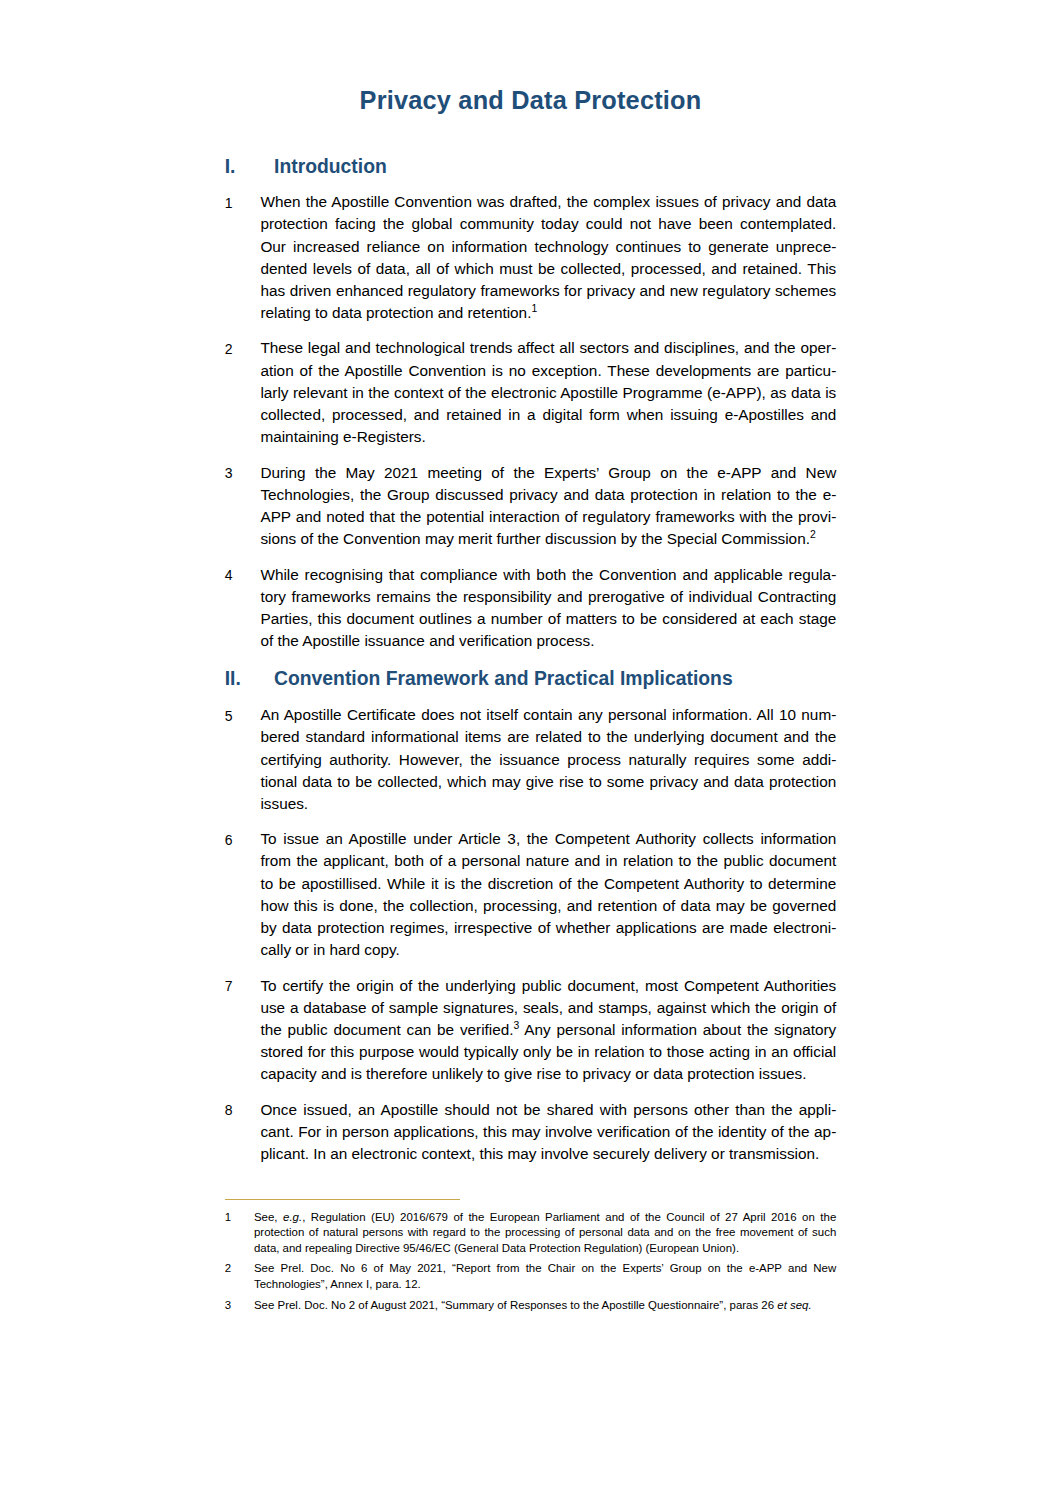Privacy and Data Protection
I. Introduction
1
When the Apostille Convention was drafted, the complex issues of privacy and data protection facing the global community today could not have been contemplated. Our increased reliance on information technology continues to generate unprecedented levels of data, all of which must be collected, processed, and retained. This has driven enhanced regulatory frameworks for privacy and new regulatory schemes relating to data protection and retention.1
2
These legal and technological trends affect all sectors and disciplines, and the operation of the Apostille Convention is no exception. These developments are particularly relevant in the context of the electronic Apostille Programme (e-APP), as data is collected, processed, and retained in a digital form when issuing e-Apostilles and maintaining e-Registers.
3
During the May 2021 meeting of the Experts’ Group on the e-APP and New Technologies, the Group discussed privacy and data protection in relation to the e-APP and noted that the potential interaction of regulatory frameworks with the provisions of the Convention may merit further discussion by the Special Commission.2
4
While recognising that compliance with both the Convention and applicable regulatory frameworks remains the responsibility and prerogative of individual Contracting Parties, this document outlines a number of matters to be considered at each stage of the Apostille issuance and verification process.
II. Convention Framework and Practical Implications
5
An Apostille Certificate does not itself contain any personal information. All 10 numbered standard informational items are related to the underlying document and the certifying authority. However, the issuance process naturally requires some additional data to be collected, which may give rise to some privacy and data protection issues.
6
To issue an Apostille under Article 3, the Competent Authority collects information from the applicant, both of a personal nature and in relation to the public document to be apostillised. While it is the discretion of the Competent Authority to determine how this is done, the collection, processing, and retention of data may be governed by data protection regimes, irrespective of whether applications are made electronically or in hard copy.
7
To certify the origin of the underlying public document, most Competent Authorities use a database of sample signatures, seals, and stamps, against which the origin of the public document can be verified.3 Any personal information about the signatory stored for this purpose would typically only be in relation to those acting in an official capacity and is therefore unlikely to give rise to privacy or data protection issues.
8
Once issued, an Apostille should not be shared with persons other than the applicant. For in person applications, this may involve verification of the identity of the applicant. In an electronic context, this may involve securely delivery or transmission.
1
See, e.g., Regulation (EU) 2016/679 of the European Parliament and of the Council of 27 April 2016 on the protection of natural persons with regard to the processing of personal data and on the free movement of such data, and repealing Directive 95/46/EC (General Data Protection Regulation) (European Union).
2
See Prel. Doc. No 6 of May 2021, “Report from the Chair on the Experts’ Group on the e-APP and New Technologies”, Annex I, para. 12.
3
See Prel. Doc. No 2 of August 2021, “Summary of Responses to the Apostille Questionnaire”, paras 26 et seq.